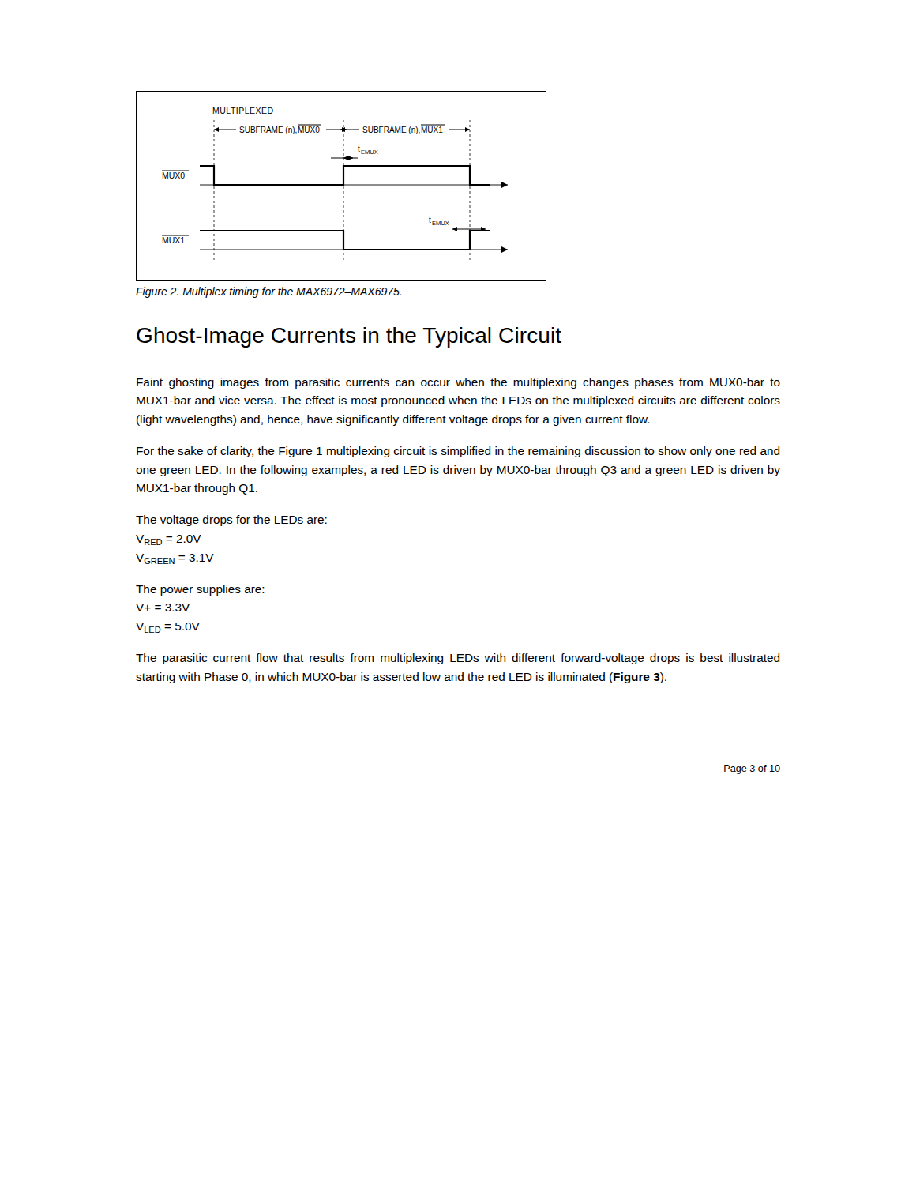MULTIPLEXED SUBFRAME (n), MUX0 SUBFRAME (n), MUX1 t EMUX MUX0 t EMUX MUX1
Figure 2. Multiplex timing for the MAX6972–MAX6975.
Ghost-Image Currents in the Typical Circuit
Faint ghosting images from parasitic currents can occur when the multiplexing changes phases from MUX0-bar to MUX1-bar and vice versa. The effect is most pronounced when the LEDs on the multiplexed circuits are different colors (light wavelengths) and, hence, have significantly different voltage drops for a given current flow.
For the sake of clarity, the Figure 1 multiplexing circuit is simplified in the remaining discussion to show only one red and one green LED. In the following examples, a red LED is driven by MUX0-bar through Q3 and a green LED is driven by MUX1-bar through Q1.
The voltage drops for the LEDs are:
VRED = 2.0V
VGREEN = 3.1V
The power supplies are:
V+ = 3.3V
VLED = 5.0V
The parasitic current flow that results from multiplexing LEDs with different forward-voltage drops is best illustrated starting with Phase 0, in which MUX0-bar is asserted low and the red LED is illuminated (Figure 3).
Page 3 of 10